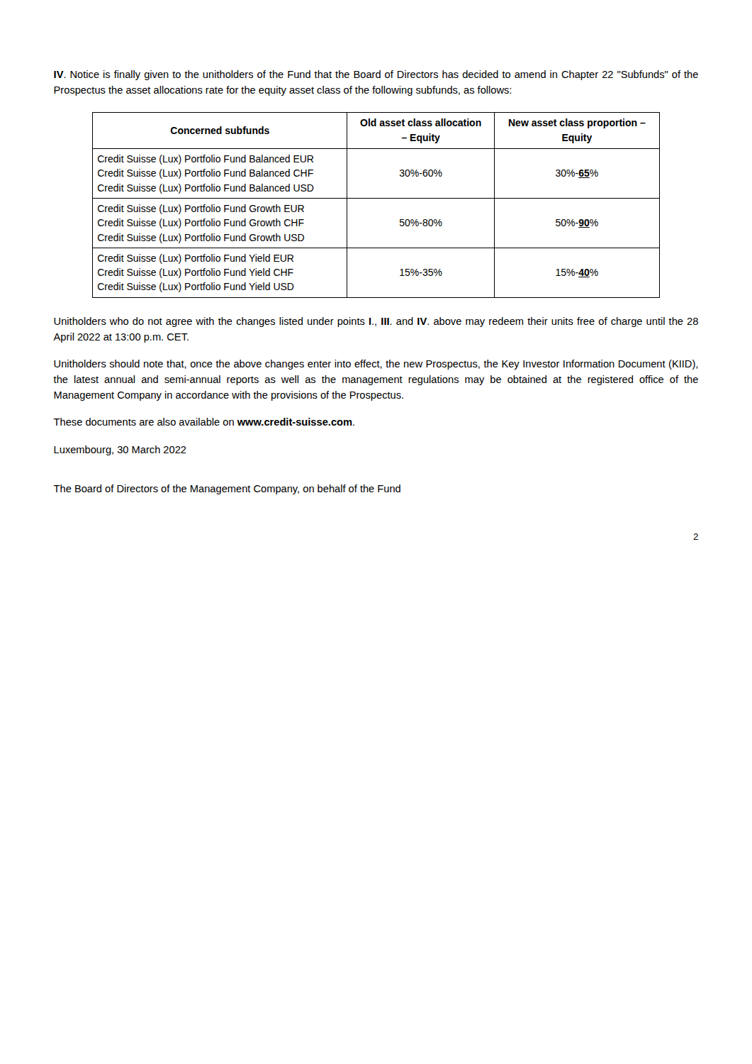IV. Notice is finally given to the unitholders of the Fund that the Board of Directors has decided to amend in Chapter 22 "Subfunds" of the Prospectus the asset allocations rate for the equity asset class of the following subfunds, as follows:
| Concerned subfunds | Old asset class allocation – Equity | New asset class proportion – Equity |
| --- | --- | --- |
| Credit Suisse (Lux) Portfolio Fund Balanced EUR Credit Suisse (Lux) Portfolio Fund Balanced CHF Credit Suisse (Lux) Portfolio Fund Balanced USD | 30%-60% | 30%- 65 % |
| Credit Suisse (Lux) Portfolio Fund Growth EUR Credit Suisse (Lux) Portfolio Fund Growth CHF Credit Suisse (Lux) Portfolio Fund Growth USD | 50%-80% | 50%- 90 % |
| Credit Suisse (Lux) Portfolio Fund Yield EUR Credit Suisse (Lux) Portfolio Fund Yield CHF Credit Suisse (Lux) Portfolio Fund Yield USD | 15%-35% | 15%- 40 % |
Unitholders who do not agree with the changes listed under points I., III. and IV. above may redeem their units free of charge until the 28 April 2022 at 13:00 p.m. CET.
Unitholders should note that, once the above changes enter into effect, the new Prospectus, the Key Investor Information Document (KIID), the latest annual and semi-annual reports as well as the management regulations may be obtained at the registered office of the Management Company in accordance with the provisions of the Prospectus.
These documents are also available on www.credit-suisse.com.
Luxembourg, 30 March 2022
The Board of Directors of the Management Company, on behalf of the Fund
2